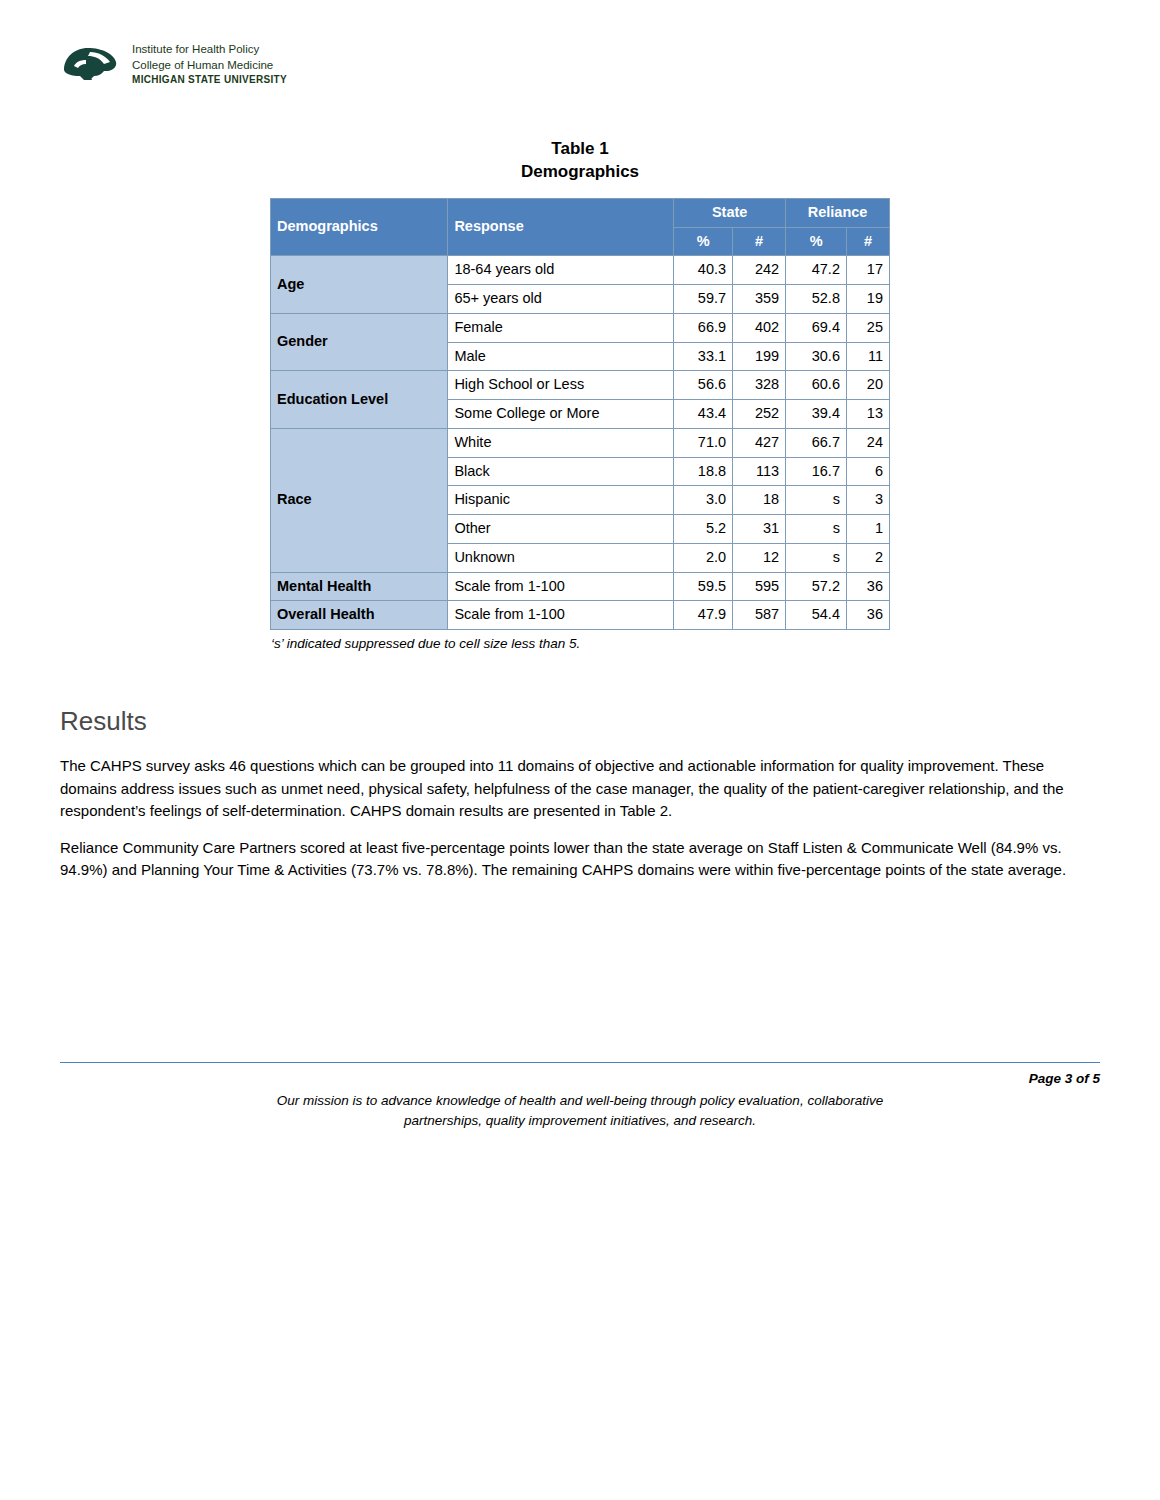Institute for Health Policy College of Human Medicine MICHIGAN STATE UNIVERSITY
Table 1
Demographics
| Demographics | Response | State | Reliance |
| --- | --- | --- | --- |
| % | # | % | # |
| Age | 18-64 years old | 40.3 | 242 | 47.2 | 17 |
| 65+ years old | 59.7 | 359 | 52.8 | 19 |
| Gender | Female | 66.9 | 402 | 69.4 | 25 |
| Male | 33.1 | 199 | 30.6 | 11 |
| Education Level | High School or Less | 56.6 | 328 | 60.6 | 20 |
| Some College or More | 43.4 | 252 | 39.4 | 13 |
| Race | White | 71.0 | 427 | 66.7 | 24 |
| Black | 18.8 | 113 | 16.7 | 6 |
| Hispanic | 3.0 | 18 | s | 3 |
| Other | 5.2 | 31 | s | 1 |
| Unknown | 2.0 | 12 | s | 2 |
| Mental Health | Scale from 1-100 | 59.5 | 595 | 57.2 | 36 |
| Overall Health | Scale from 1-100 | 47.9 | 587 | 54.4 | 36 |
‘s’ indicated suppressed due to cell size less than 5.
Results
The CAHPS survey asks 46 questions which can be grouped into 11 domains of objective and actionable information for quality improvement. These domains address issues such as unmet need, physical safety, helpfulness of the case manager, the quality of the patient-caregiver relationship, and the respondent’s feelings of self-determination. CAHPS domain results are presented in Table 2.
Reliance Community Care Partners scored at least five-percentage points lower than the state average on Staff Listen & Communicate Well (84.9% vs. 94.9%) and Planning Your Time & Activities (73.7% vs. 78.8%). The remaining CAHPS domains were within five-percentage points of the state average.
Page 3 of 5
Our mission is to advance knowledge of health and well-being through policy evaluation, collaborative
partnerships, quality improvement initiatives, and research.